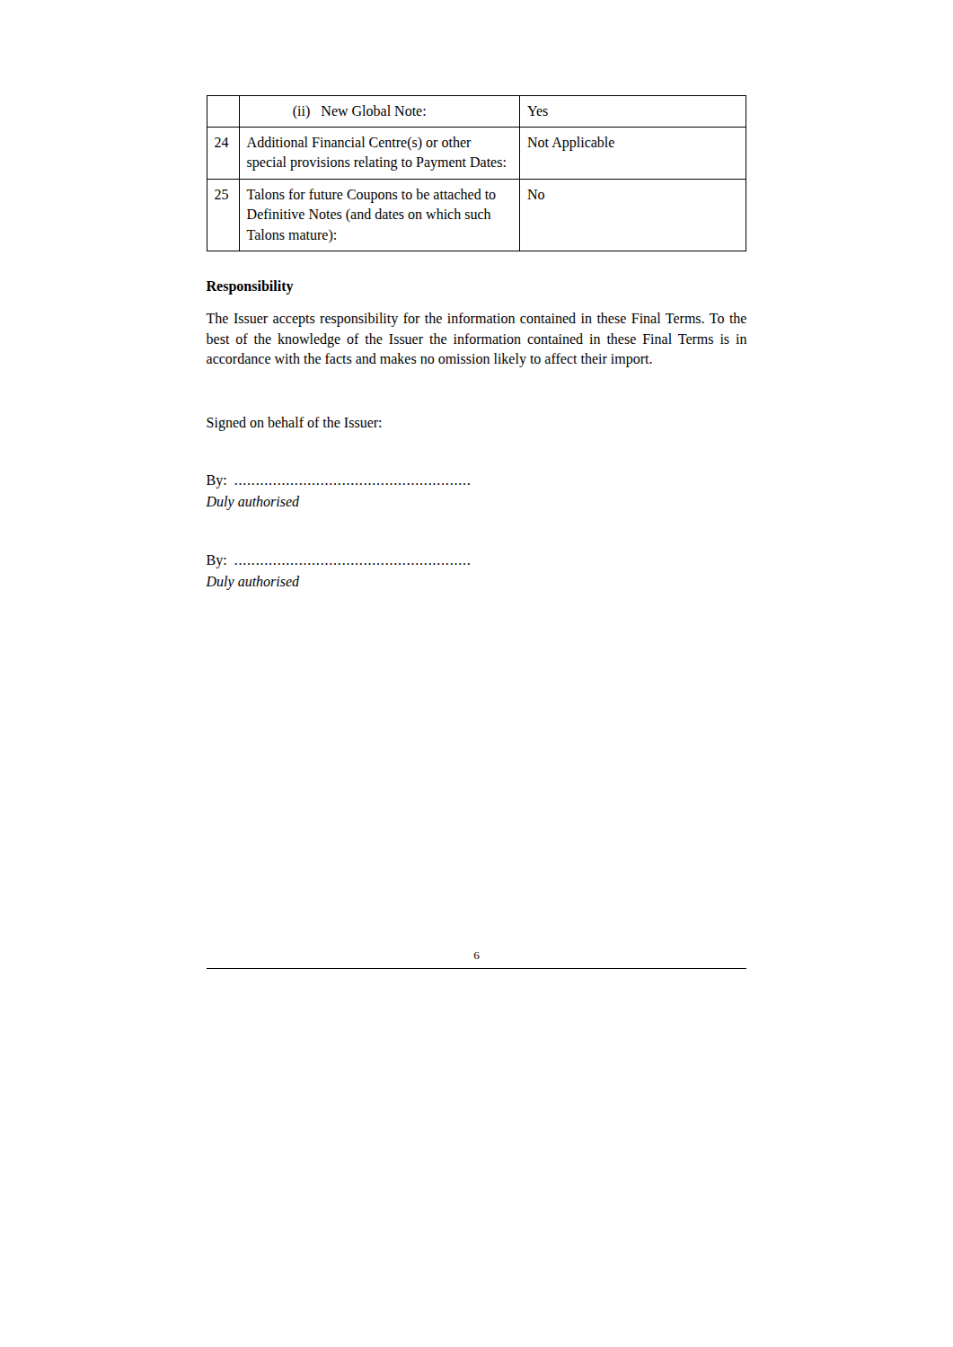| | (ii) New Global Note: | Yes |
| 24 | Additional Financial Centre(s) or other special provisions relating to Payment Dates: | Not Applicable |
| 25 | Talons for future Coupons to be attached to Definitive Notes (and dates on which such Talons mature): | No |
Responsibility
The Issuer accepts responsibility for the information contained in these Final Terms. To the best of the knowledge of the Issuer the information contained in these Final Terms is in accordance with the facts and makes no omission likely to affect their import.
Signed on behalf of the Issuer:
By: .......................................................
Duly authorised
By: .......................................................
Duly authorised
6